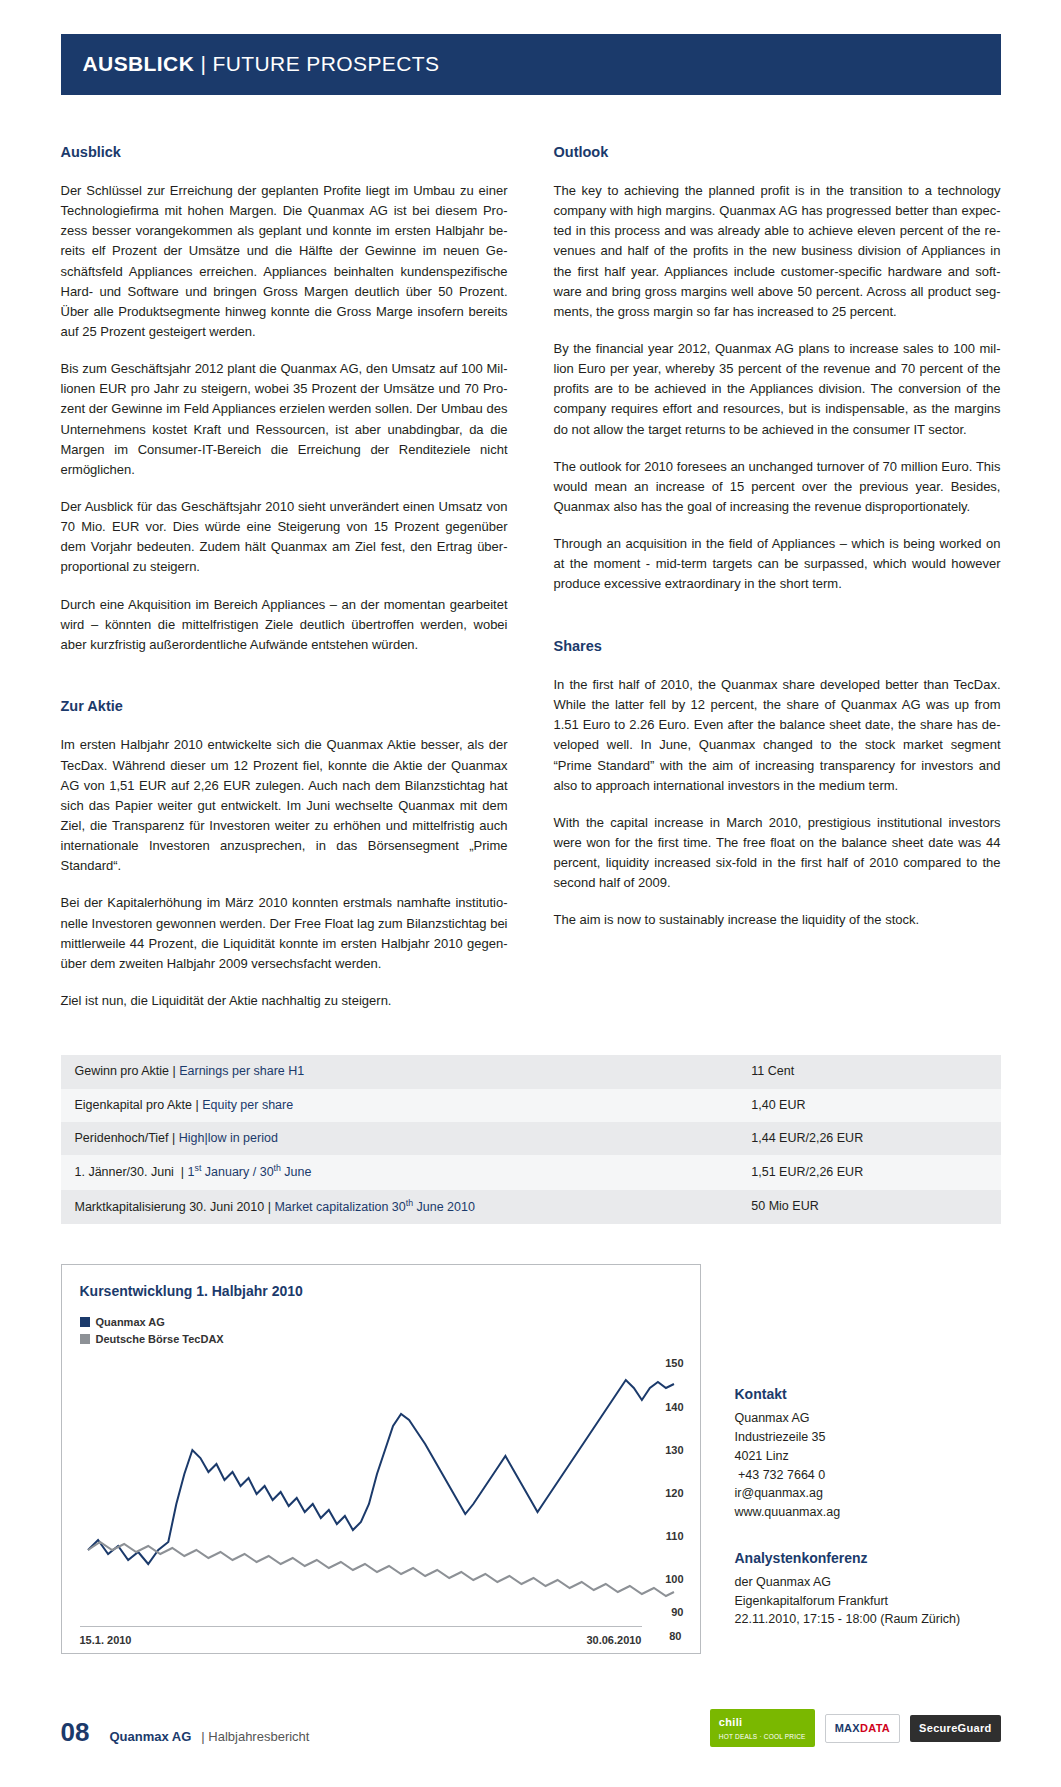AUSBLICK | FUTURE PROSPECTS
Ausblick
Der Schlüssel zur Erreichung der geplanten Profite liegt im Umbau zu einer Technologiefirma mit hohen Margen. Die Quanmax AG ist bei diesem Prozess besser vorangekommen als geplant und konnte im ersten Halbjahr bereits elf Prozent der Umsätze und die Hälfte der Gewinne im neuen Geschäftsfeld Appliances erreichen. Appliances beinhalten kundenspezifische Hard- und Software und bringen Gross Margen deutlich über 50 Prozent. Über alle Produktsegmente hinweg konnte die Gross Marge insofern bereits auf 25 Prozent gesteigert werden.
Bis zum Geschäftsjahr 2012 plant die Quanmax AG, den Umsatz auf 100 Millionen EUR pro Jahr zu steigern, wobei 35 Prozent der Umsätze und 70 Prozent der Gewinne im Feld Appliances erzielen werden sollen. Der Umbau des Unternehmens kostet Kraft und Ressourcen, ist aber unabdingbar, da die Margen im Consumer-IT-Bereich die Erreichung der Renditeziele nicht ermöglichen.
Der Ausblick für das Geschäftsjahr 2010 sieht unverändert einen Umsatz von 70 Mio. EUR vor. Dies würde eine Steigerung von 15 Prozent gegenüber dem Vorjahr bedeuten. Zudem hält Quanmax am Ziel fest, den Ertrag überproportional zu steigern.
Durch eine Akquisition im Bereich Appliances – an der momentan gearbeitet wird – könnten die mittelfristigen Ziele deutlich übertroffen werden, wobei aber kurzfristig außerordentliche Aufwände entstehen würden.
Zur Aktie
Im ersten Halbjahr 2010 entwickelte sich die Quanmax Aktie besser, als der TecDax. Während dieser um 12 Prozent fiel, konnte die Aktie der Quanmax AG von 1,51 EUR auf 2,26 EUR zulegen. Auch nach dem Bilanzstichtag hat sich das Papier weiter gut entwickelt. Im Juni wechselte Quanmax mit dem Ziel, die Transparenz für Investoren weiter zu erhöhen und mittelfristig auch internationale Investoren anzusprechen, in das Börsensegment „Prime Standard“.
Bei der Kapitalerhöhung im März 2010 konnten erstmals namhafte institutionelle Investoren gewonnen werden. Der Free Float lag zum Bilanzstichtag bei mittlerweile 44 Prozent, die Liquidität konnte im ersten Halbjahr 2010 gegenüber dem zweiten Halbjahr 2009 versechsfacht werden.
Ziel ist nun, die Liquidität der Aktie nachhaltig zu steigern.
Outlook
The key to achieving the planned profit is in the transition to a technology company with high margins. Quanmax AG has progressed better than expected in this process and was already able to achieve eleven percent of the revenues and half of the profits in the new business division of Appliances in the first half year. Appliances include customer-specific hardware and software and bring gross margins well above 50 percent. Across all product segments, the gross margin so far has increased to 25 percent.
By the financial year 2012, Quanmax AG plans to increase sales to 100 million Euro per year, whereby 35 percent of the revenue and 70 percent of the profits are to be achieved in the Appliances division. The conversion of the company requires effort and resources, but is indispensable, as the margins do not allow the target returns to be achieved in the consumer IT sector.
The outlook for 2010 foresees an unchanged turnover of 70 million Euro. This would mean an increase of 15 percent over the previous year. Besides, Quanmax also has the goal of increasing the revenue disproportionately.
Through an acquisition in the field of Appliances – which is being worked on at the moment - mid-term targets can be surpassed, which would however produce excessive extraordinary in the short term.
Shares
In the first half of 2010, the Quanmax share developed better than TecDax. While the latter fell by 12 percent, the share of Quanmax AG was up from 1.51 Euro to 2.26 Euro. Even after the balance sheet date, the share has developed well. In June, Quanmax changed to the stock market segment “Prime Standard” with the aim of increasing transparency for investors and also to approach international investors in the medium term.
With the capital increase in March 2010, prestigious institutional investors were won for the first time. The free float on the balance sheet date was 44 percent, liquidity increased six-fold in the first half of 2010 compared to the second half of 2009.
The aim is now to sustainably increase the liquidity of the stock.
| Gewinn pro Aktie / Earnings per share H1 | 11 Cent |
| Eigenkapital pro Akte / Equity per share | 1,40 EUR |
| Peridenhoch/Tief / High/low in period | 1,44 EUR/2,26 EUR |
| 1. Jänner/30. Juni / 1 st January / 30 th June | 1,51 EUR/2,26 EUR |
| Marktkapitalisierung 30. Juni 2010 / Market capitalization 30 th June 2010 | 50 Mio EUR |
Kursentwicklung 1. Halbjahr 2010
Quanmax AG
Deutsche Börse TecDAX
150 140 130 120 110 100 90
15.1. 2010 30.06.2010
80
Kontakt
Quanmax AG
Industriezeile 35
4021 Linz
+43 732 7664 0
ir@quanmax.ag
www.quuanmax.ag
Analystenkonferenz
der Quanmax AG
Eigenkapitalforum Frankfurt
22.11.2010, 17:15 - 18:00 (Raum Zürich)
08 Quanmax AG | Halbjahresbericht
chiliHOT DEALS · COOL PRICE
MAXDATA
SecureGuard